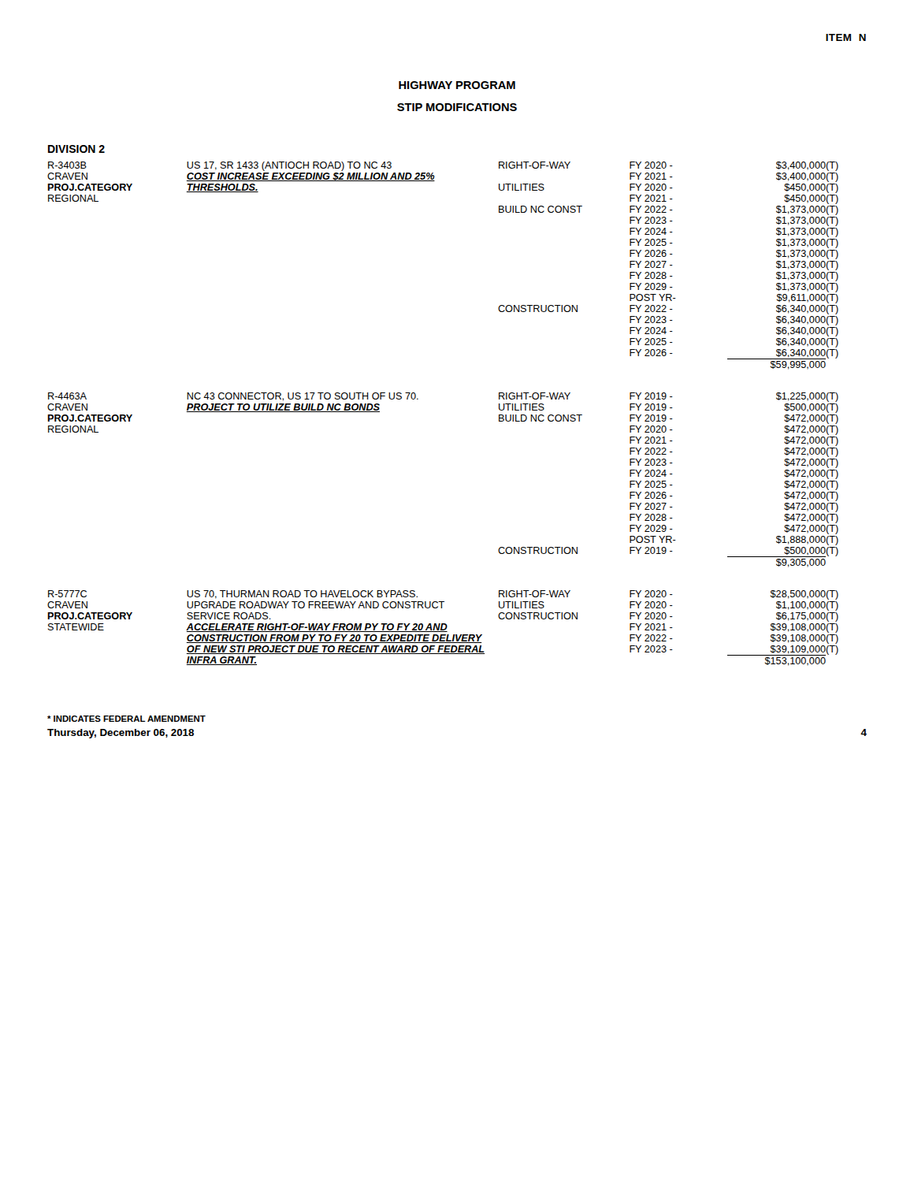ITEM N
HIGHWAY PROGRAM
STIP MODIFICATIONS
DIVISION 2
| R-3403B | US 17, SR 1433 (ANTIOCH ROAD) TO NC 43 | RIGHT-OF-WAY | FY 2020 - | $3,400,000 | (T) |
| CRAVEN | COST INCREASE EXCEEDING $2 MILLION AND 25% THRESHOLDS. | | FY 2021 - | $3,400,000 | (T) |
| PROJ.CATEGORY | UTILITIES | FY 2020 - | $450,000 | (T) |
| REGIONAL | | | FY 2021 - | $450,000 | (T) |
| | | BUILD NC CONST | FY 2022 - | $1,373,000 | (T) |
| | | | FY 2023 - | $1,373,000 | (T) |
| | | | FY 2024 - | $1,373,000 | (T) |
| | | | FY 2025 - | $1,373,000 | (T) |
| | | | FY 2026 - | $1,373,000 | (T) |
| | | | FY 2027 - | $1,373,000 | (T) |
| | | | FY 2028 - | $1,373,000 | (T) |
| | | | FY 2029 - | $1,373,000 | (T) |
| | | | POST YR- | $9,611,000 | (T) |
| | | CONSTRUCTION | FY 2022 - | $6,340,000 | (T) |
| | | | FY 2023 - | $6,340,000 | (T) |
| | | | FY 2024 - | $6,340,000 | (T) |
| | | | FY 2025 - | $6,340,000 | (T) |
| | | | FY 2026 - | $6,340,000 | (T) |
| | | | | $59,995,000 | |
| R-4463A | NC 43 CONNECTOR, US 17 TO SOUTH OF US 70. | RIGHT-OF-WAY | FY 2019 - | $1,225,000 | (T) |
| CRAVEN | PROJECT TO UTILIZE BUILD NC BONDS | UTILITIES | FY 2019 - | $500,000 | (T) |
| PROJ.CATEGORY | | BUILD NC CONST | FY 2019 - | $472,000 | (T) |
| REGIONAL | | | FY 2020 - | $472,000 | (T) |
| | | | FY 2021 - | $472,000 | (T) |
| | | | FY 2022 - | $472,000 | (T) |
| | | | FY 2023 - | $472,000 | (T) |
| | | | FY 2024 - | $472,000 | (T) |
| | | | FY 2025 - | $472,000 | (T) |
| | | | FY 2026 - | $472,000 | (T) |
| | | | FY 2027 - | $472,000 | (T) |
| | | | FY 2028 - | $472,000 | (T) |
| | | | FY 2029 - | $472,000 | (T) |
| | | | POST YR- | $1,888,000 | (T) |
| | | CONSTRUCTION | FY 2019 - | $500,000 | (T) |
| | | | | $9,305,000 | |
| R-5777C | US 70, THURMAN ROAD TO HAVELOCK BYPASS. | RIGHT-OF-WAY | FY 2020 - | $28,500,000 | (T) |
| CRAVEN | UPGRADE ROADWAY TO FREEWAY AND CONSTRUCT | UTILITIES | FY 2020 - | $1,100,000 | (T) |
| PROJ.CATEGORY | SERVICE ROADS. | CONSTRUCTION | FY 2020 - | $6,175,000 | (T) |
| STATEWIDE | ACCELERATE RIGHT-OF-WAY FROM PY TO FY 20 AND CONSTRUCTION FROM PY TO FY 20 TO EXPEDITE DELIVERY OF NEW STI PROJECT DUE TO RECENT AWARD OF FEDERAL INFRA GRANT. | | FY 2021 - | $39,108,000 | (T) |
| | | FY 2022 - | $39,108,000 | (T) |
| | | FY 2023 - | $39,109,000 | (T) |
| | | | $153,100,000 | |
* INDICATES FEDERAL AMENDMENT
Thursday, December 06, 2018 4